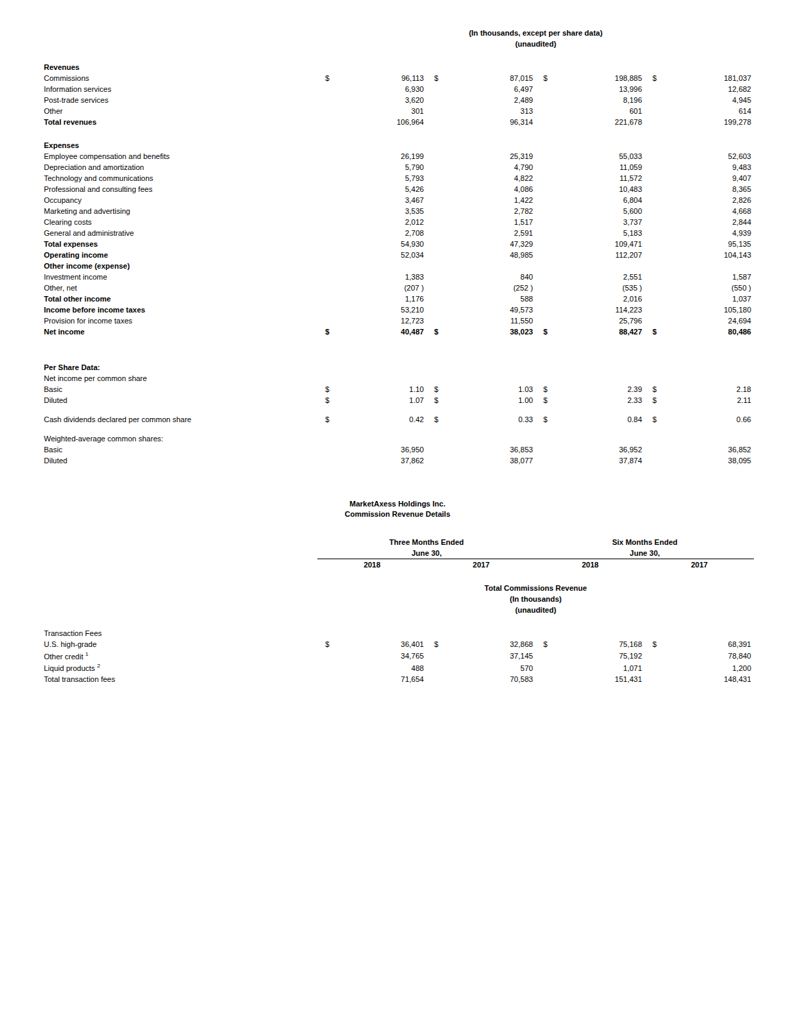| | (In thousands, except per share data) |
| | (unaudited) |
| Revenues | |
| Commissions | $ | 96,113 | $ | 87,015 | $ | 198,885 | $ | 181,037 |
| Information services | | 6,930 | | 6,497 | | 13,996 | | 12,682 |
| Post-trade services | | 3,620 | | 2,489 | | 8,196 | | 4,945 |
| Other | | 301 | | 313 | | 601 | | 614 |
| Total revenues | | 106,964 | | 96,314 | | 221,678 | | 199,278 |
| Expenses | |
| Employee compensation and benefits | | 26,199 | | 25,319 | | 55,033 | | 52,603 |
| Depreciation and amortization | | 5,790 | | 4,790 | | 11,059 | | 9,483 |
| Technology and communications | | 5,793 | | 4,822 | | 11,572 | | 9,407 |
| Professional and consulting fees | | 5,426 | | 4,086 | | 10,483 | | 8,365 |
| Occupancy | | 3,467 | | 1,422 | | 6,804 | | 2,826 |
| Marketing and advertising | | 3,535 | | 2,782 | | 5,600 | | 4,668 |
| Clearing costs | | 2,012 | | 1,517 | | 3,737 | | 2,844 |
| General and administrative | | 2,708 | | 2,591 | | 5,183 | | 4,939 |
| Total expenses | | 54,930 | | 47,329 | | 109,471 | | 95,135 |
| Operating income | | 52,034 | | 48,985 | | 112,207 | | 104,143 |
| Other income (expense) | |
| Investment income | | 1,383 | | 840 | | 2,551 | | 1,587 |
| Other, net | | (207 ) | | (252 ) | | (535 ) | | (550 ) |
| Total other income | | 1,176 | | 588 | | 2,016 | | 1,037 |
| Income before income taxes | | 53,210 | | 49,573 | | 114,223 | | 105,180 |
| Provision for income taxes | | 12,723 | | 11,550 | | 25,796 | | 24,694 |
| Net income | $ | 40,487 | $ | 38,023 | $ | 88,427 | $ | 80,486 |
| Per Share Data: | |
| Net income per common share | |
| Basic | $ | 1.10 | $ | 1.03 | $ | 2.39 | $ | 2.18 |
| Diluted | $ | 1.07 | $ | 1.00 | $ | 2.33 | $ | 2.11 |
| Cash dividends declared per common share | $ | 0.42 | $ | 0.33 | $ | 0.84 | $ | 0.66 |
| Weighted-average common shares: | |
| Basic | | 36,950 | | 36,853 | | 36,952 | | 36,852 |
| Diluted | | 37,862 | | 38,077 | | 37,874 | | 38,095 |
MarketAxess Holdings Inc.
Commission Revenue Details
| | Three Months Ended | Six Months Ended |
| | June 30, | June 30, |
| | 2018 | 2017 | 2018 | 2017 |
| | Total Commissions Revenue |
| | (In thousands) |
| | (unaudited) |
| Transaction Fees | |
| U.S. high-grade | $ | 36,401 | $ | 32,868 | $ | 75,168 | $ | 68,391 |
| Other credit 1 | | 34,765 | | 37,145 | | 75,192 | | 78,840 |
| Liquid products 2 | | 488 | | 570 | | 1,071 | | 1,200 |
| Total transaction fees | | 71,654 | | 70,583 | | 151,431 | | 148,431 |